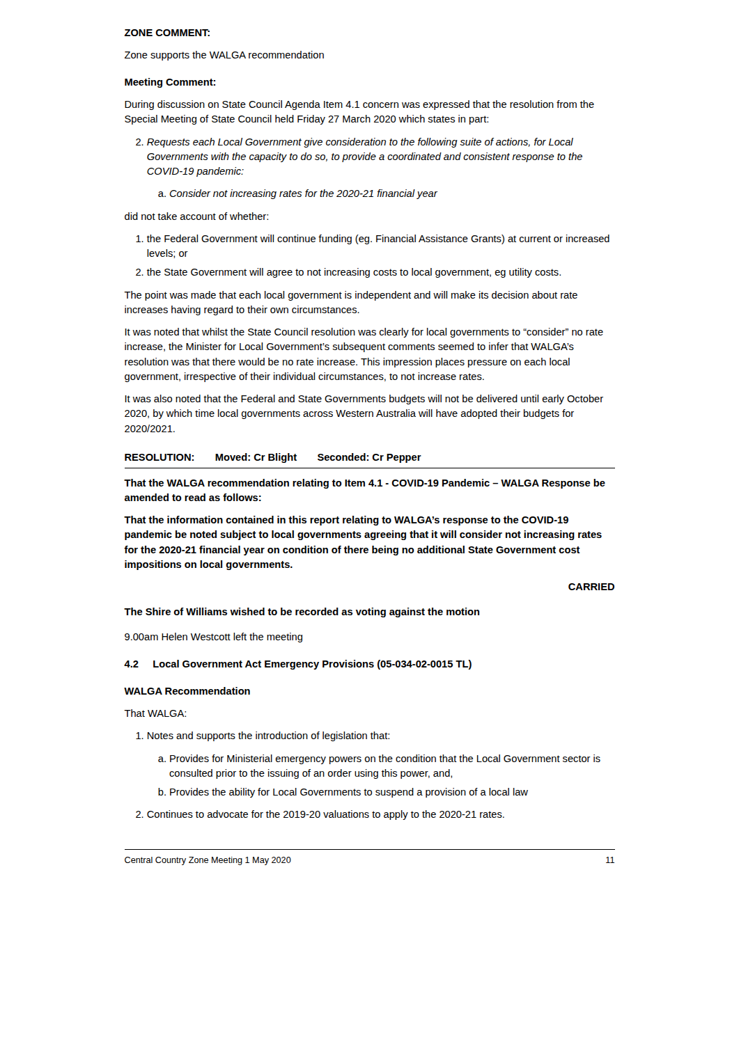ZONE COMMENT:
Zone supports the WALGA recommendation
Meeting Comment:
During discussion on State Council Agenda Item 4.1 concern was expressed that the resolution from the Special Meeting of State Council held Friday 27 March 2020 which states in part:
Requests each Local Government give consideration to the following suite of actions, for Local Governments with the capacity to do so, to provide a coordinated and consistent response to the COVID-19 pandemic:
Consider not increasing rates for the 2020-21 financial year
did not take account of whether:
the Federal Government will continue funding (eg. Financial Assistance Grants) at current or increased levels; or
the State Government will agree to not increasing costs to local government, eg utility costs.
The point was made that each local government is independent and will make its decision about rate increases having regard to their own circumstances.
It was noted that whilst the State Council resolution was clearly for local governments to “consider” no rate increase, the Minister for Local Government’s subsequent comments seemed to infer that WALGA’s resolution was that there would be no rate increase. This impression places pressure on each local government, irrespective of their individual circumstances, to not increase rates.
It was also noted that the Federal and State Governments budgets will not be delivered until early October 2020, by which time local governments across Western Australia will have adopted their budgets for 2020/2021.
RESOLUTION: Moved: Cr Blight Seconded: Cr Pepper
That the WALGA recommendation relating to Item 4.1 - COVID-19 Pandemic – WALGA Response be amended to read as follows:
That the information contained in this report relating to WALGA’s response to the COVID-19 pandemic be noted subject to local governments agreeing that it will consider not increasing rates for the 2020-21 financial year on condition of there being no additional State Government cost impositions on local governments.
CARRIED
The Shire of Williams wished to be recorded as voting against the motion
9.00am Helen Westcott left the meeting
4.2 Local Government Act Emergency Provisions (05-034-02-0015 TL)
WALGA Recommendation
That WALGA:
Notes and supports the introduction of legislation that:
Provides for Ministerial emergency powers on the condition that the Local Government sector is consulted prior to the issuing of an order using this power, and,
Provides the ability for Local Governments to suspend a provision of a local law
Continues to advocate for the 2019-20 valuations to apply to the 2020-21 rates.
Central Country Zone Meeting 1 May 2020 11